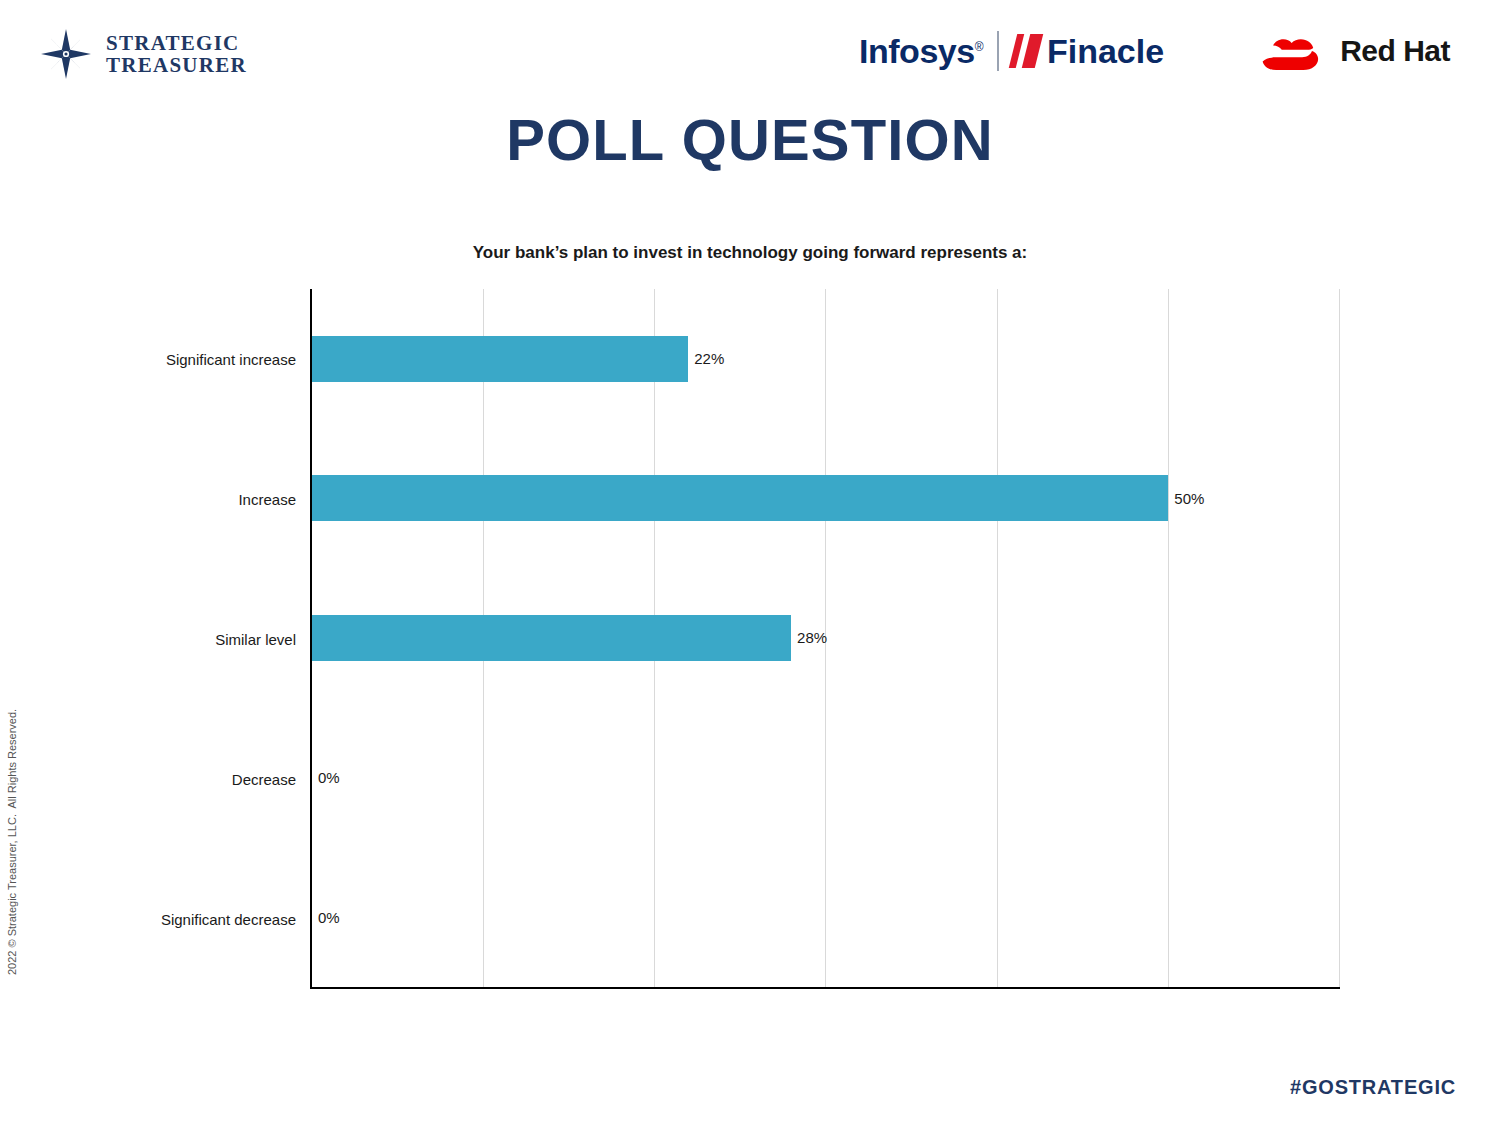Strategic Treasurer
Infosys®
Finacle
Red Hat
POLL QUESTION
Your bank’s plan to invest in technology going forward represents a:
Significant increase
Increase
Similar level
Decrease
Significant decrease
22%
50%
28%
0%
0%
2022 © Strategic Treasurer, LLC. All Rights Reserved.
#GOSTRATEGIC